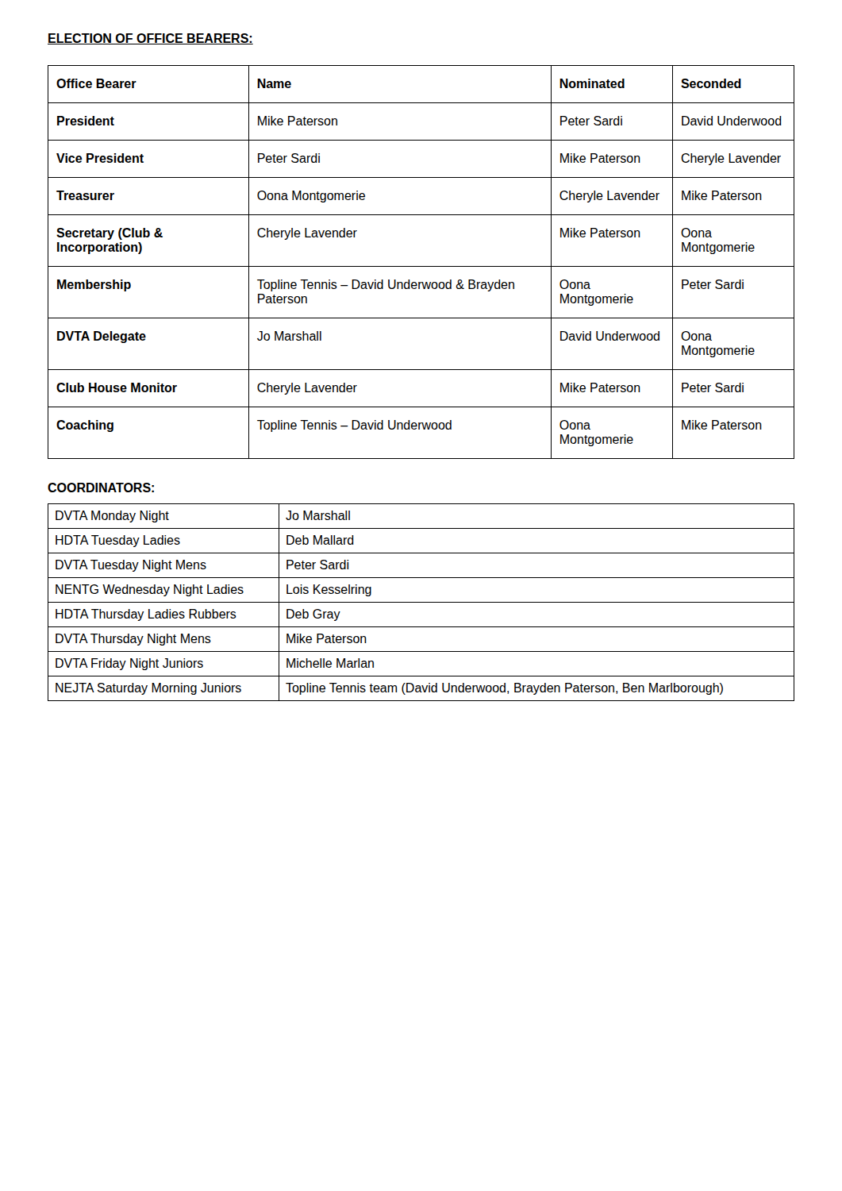ELECTION OF OFFICE BEARERS:
| Office Bearer | Name | Nominated | Seconded |
| --- | --- | --- | --- |
| President | Mike Paterson | Peter Sardi | David Underwood |
| Vice President | Peter Sardi | Mike Paterson | Cheryle Lavender |
| Treasurer | Oona Montgomerie | Cheryle Lavender | Mike Paterson |
| Secretary (Club & Incorporation) | Cheryle Lavender | Mike Paterson | Oona Montgomerie |
| Membership | Topline Tennis – David Underwood & Brayden Paterson | Oona Montgomerie | Peter Sardi |
| DVTA Delegate | Jo Marshall | David Underwood | Oona Montgomerie |
| Club House Monitor | Cheryle Lavender | Mike Paterson | Peter Sardi |
| Coaching | Topline Tennis – David Underwood | Oona Montgomerie | Mike Paterson |
COORDINATORS:
| DVTA Monday Night | Jo Marshall |
| HDTA Tuesday Ladies | Deb Mallard |
| DVTA Tuesday Night Mens | Peter Sardi |
| NENTG Wednesday Night Ladies | Lois Kesselring |
| HDTA Thursday Ladies Rubbers | Deb Gray |
| DVTA Thursday Night Mens | Mike Paterson |
| DVTA Friday Night Juniors | Michelle Marlan |
| NEJTA Saturday Morning Juniors | Topline Tennis team (David Underwood, Brayden Paterson, Ben Marlborough) |